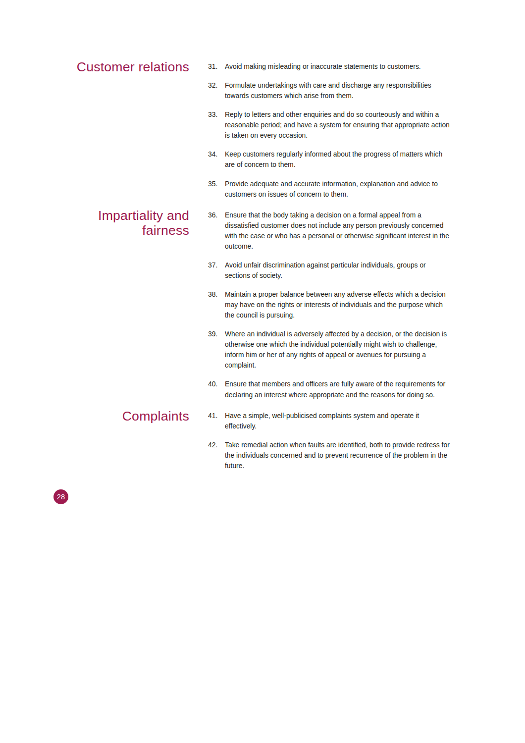Customer relations
31. Avoid making misleading or inaccurate statements to customers.
32. Formulate undertakings with care and discharge any responsibilities towards customers which arise from them.
33. Reply to letters and other enquiries and do so courteously and within a reasonable period; and have a system for ensuring that appropriate action is taken on every occasion.
34. Keep customers regularly informed about the progress of matters which are of concern to them.
35. Provide adequate and accurate information, explanation and advice to customers on issues of concern to them.
Impartiality and fairness
36. Ensure that the body taking a decision on a formal appeal from a dissatisfied customer does not include any person previously concerned with the case or who has a personal or otherwise significant interest in the outcome.
37. Avoid unfair discrimination against particular individuals, groups or sections of society.
38. Maintain a proper balance between any adverse effects which a decision may have on the rights or interests of individuals and the purpose which the council is pursuing.
39. Where an individual is adversely affected by a decision, or the decision is otherwise one which the individual potentially might wish to challenge, inform him or her of any rights of appeal or avenues for pursuing a complaint.
40. Ensure that members and officers are fully aware of the requirements for declaring an interest where appropriate and the reasons for doing so.
Complaints
41. Have a simple, well-publicised complaints system and operate it effectively.
42. Take remedial action when faults are identified, both to provide redress for the individuals concerned and to prevent recurrence of the problem in the future.
28